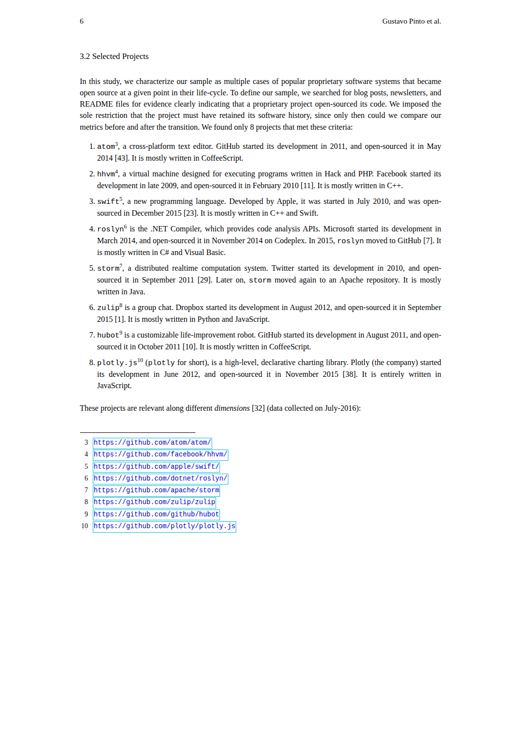6 Gustavo Pinto et al.
3.2 Selected Projects
In this study, we characterize our sample as multiple cases of popular proprietary software systems that became open source at a given point in their life-cycle. To define our sample, we searched for blog posts, newsletters, and README files for evidence clearly indicating that a proprietary project open-sourced its code. We imposed the sole restriction that the project must have retained its software history, since only then could we compare our metrics before and after the transition. We found only 8 projects that met these criteria:
atom3, a cross-platform text editor. GitHub started its development in 2011, and open-sourced it in May 2014 [43]. It is mostly written in CoffeeScript.
hhvm4, a virtual machine designed for executing programs written in Hack and PHP. Facebook started its development in late 2009, and open-sourced it in February 2010 [11]. It is mostly written in C++.
swift5, a new programming language. Developed by Apple, it was started in July 2010, and was open-sourced in December 2015 [23]. It is mostly written in C++ and Swift.
roslyn6 is the .NET Compiler, which provides code analysis APIs. Microsoft started its development in March 2014, and open-sourced it in November 2014 on Codeplex. In 2015, roslyn moved to GitHub [7]. It is mostly written in C# and Visual Basic.
storm7, a distributed realtime computation system. Twitter started its development in 2010, and open-sourced it in September 2011 [29]. Later on, storm moved again to an Apache repository. It is mostly written in Java.
zulip8 is a group chat. Dropbox started its development in August 2012, and open-sourced it in September 2015 [1]. It is mostly written in Python and JavaScript.
hubot9 is a customizable life-improvement robot. GitHub started its development in August 2011, and open-sourced it in October 2011 [10]. It is mostly written in CoffeeScript.
plotly.js10 (plotly for short), is a high-level, declarative charting library. Plotly (the company) started its development in June 2012, and open-sourced it in November 2015 [38]. It is entirely written in JavaScript.
These projects are relevant along different dimensions [32] (data collected on July-2016):
3 https://github.com/atom/atom/
4 https://github.com/facebook/hhvm/
5 https://github.com/apple/swift/
6 https://github.com/dotnet/roslyn/
7 https://github.com/apache/storm
8 https://github.com/zulip/zulip
9 https://github.com/github/hubot
10 https://github.com/plotly/plotly.js